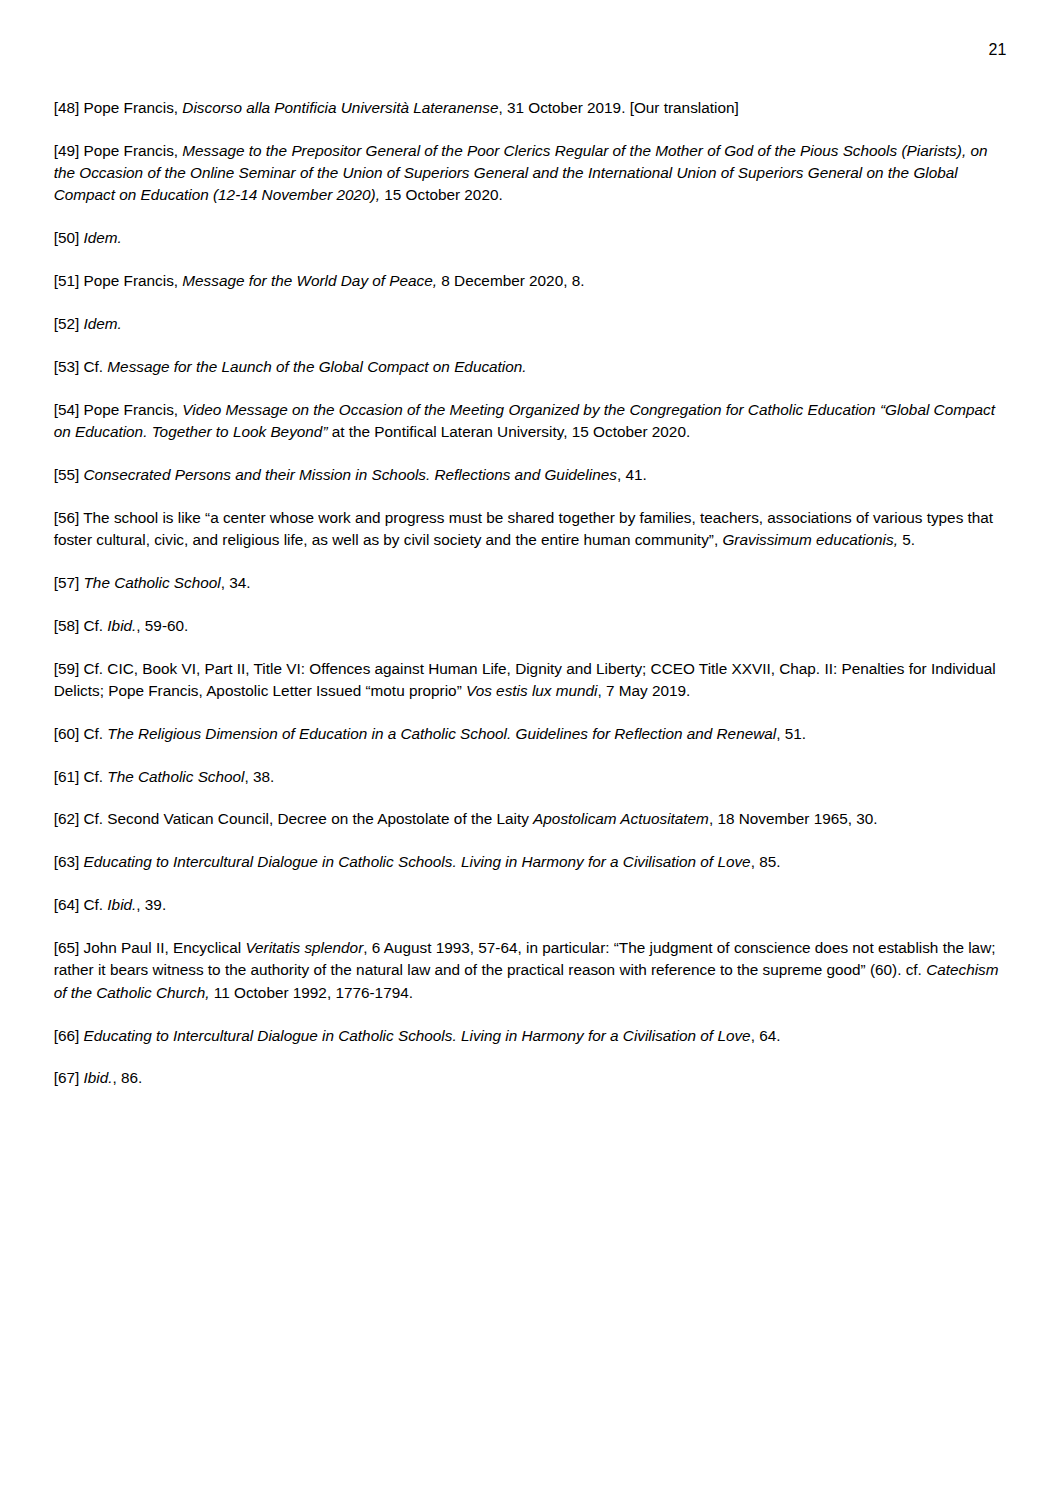21
[48] Pope Francis, Discorso alla Pontificia Università Lateranense, 31 October 2019. [Our translation]
[49] Pope Francis, Message to the Prepositor General of the Poor Clerics Regular of the Mother of God of the Pious Schools (Piarists), on the Occasion of the Online Seminar of the Union of Superiors General and the International Union of Superiors General on the Global Compact on Education (12-14 November 2020), 15 October 2020.
[50] Idem.
[51] Pope Francis, Message for the World Day of Peace, 8 December 2020, 8.
[52] Idem.
[53] Cf. Message for the Launch of the Global Compact on Education.
[54] Pope Francis, Video Message on the Occasion of the Meeting Organized by the Congregation for Catholic Education “Global Compact on Education. Together to Look Beyond” at the Pontifical Lateran University, 15 October 2020.
[55] Consecrated Persons and their Mission in Schools. Reflections and Guidelines, 41.
[56] The school is like “a center whose work and progress must be shared together by families, teachers, associations of various types that foster cultural, civic, and religious life, as well as by civil society and the entire human community”, Gravissimum educationis, 5.
[57] The Catholic School, 34.
[58] Cf. Ibid., 59-60.
[59] Cf. CIC, Book VI, Part II, Title VI: Offences against Human Life, Dignity and Liberty; CCEO Title XXVII, Chap. II: Penalties for Individual Delicts; Pope Francis, Apostolic Letter Issued “motu proprio” Vos estis lux mundi, 7 May 2019.
[60] Cf. The Religious Dimension of Education in a Catholic School. Guidelines for Reflection and Renewal, 51.
[61] Cf. The Catholic School, 38.
[62] Cf. Second Vatican Council, Decree on the Apostolate of the Laity Apostolicam Actuositatem, 18 November 1965, 30.
[63] Educating to Intercultural Dialogue in Catholic Schools. Living in Harmony for a Civilisation of Love, 85.
[64] Cf. Ibid., 39.
[65] John Paul II, Encyclical Veritatis splendor, 6 August 1993, 57-64, in particular: “The judgment of conscience does not establish the law; rather it bears witness to the authority of the natural law and of the practical reason with reference to the supreme good” (60). cf. Catechism of the Catholic Church, 11 October 1992, 1776-1794.
[66] Educating to Intercultural Dialogue in Catholic Schools. Living in Harmony for a Civilisation of Love, 64.
[67] Ibid., 86.